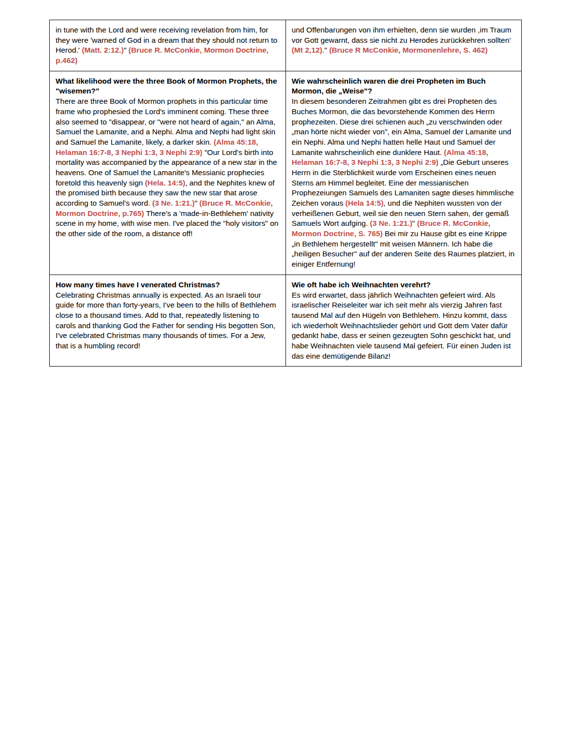| in tune with the Lord and were receiving revelation from him, for they were 'warned of God in a dream that they should not return to Herod.' (Matt. 2:12.) " (Bruce R. McConkie, Mormon Doctrine, p.462) | und Offenbarungen von ihm erhielten, denn sie wurden ,im Traum vor Gott gewarnt, dass sie nicht zu Herodes zurückkehren sollten' (Mt 2,12) ." (Bruce R McConkie, Mormonenlehre, S. 462) |
| What likelihood were the three Book of Mormon Prophets, the "wisemen?" There are three Book of Mormon prophets in this particular time frame who prophesied the Lord's imminent coming. These three also seemed to "disappear, or "were not heard of again," an Alma, Samuel the Lamanite, and a Nephi. Alma and Nephi had light skin and Samuel the Lamanite, likely, a darker skin. (Alma 45:18, Helaman 16:7-8, 3 Nephi 1:3, 3 Nephi 2:9) "Our Lord's birth into mortality was accompanied by the appearance of a new star in the heavens. One of Samuel the Lamanite's Messianic prophecies foretold this heavenly sign (Hela. 14:5) , and the Nephites knew of the promised birth because they saw the new star that arose according to Samuel's word. (3 Ne. 1:21.) " (Bruce R. McConkie, Mormon Doctrine, p.765) There's a 'made-in-Bethlehem' nativity scene in my home, with wise men. I've placed the "holy visitors" on the other side of the room, a distance off! | Wie wahrscheinlich waren die drei Propheten im Buch Mormon, die „Weise"? In diesem besonderen Zeitrahmen gibt es drei Propheten des Buches Mormon, die das bevorstehende Kommen des Herrn prophezeiten. Diese drei schienen auch „zu verschwinden oder „man hörte nicht wieder von", ein Alma, Samuel der Lamanite und ein Nephi. Alma und Nephi hatten helle Haut und Samuel der Lamanite wahrscheinlich eine dunklere Haut. (Alma 45:18, Helaman 16:7-8, 3 Nephi 1:3, 3 Nephi 2:9) „Die Geburt unseres Herrn in die Sterblichkeit wurde vom Erscheinen eines neuen Sterns am Himmel begleitet. Eine der messianischen Prophezeiungen Samuels des Lamaniten sagte dieses himmlische Zeichen voraus (Hela 14:5) , und die Nephiten wussten von der verheißenen Geburt, weil sie den neuen Stern sahen, der gemäß Samuels Wort aufging. (3 Ne. 1:21.) " (Bruce R. McConkie, Mormon Doctrine, S. 765) Bei mir zu Hause gibt es eine Krippe „in Bethlehem hergestellt" mit weisen Männern. Ich habe die „heiligen Besucher" auf der anderen Seite des Raumes platziert, in einiger Entfernung! |
| How many times have I venerated Christmas? Celebrating Christmas annually is expected. As an Israeli tour guide for more than forty-years, I've been to the hills of Bethlehem close to a thousand times. Add to that, repeatedly listening to carols and thanking God the Father for sending His begotten Son, I've celebrated Christmas many thousands of times. For a Jew, that is a humbling record! | Wie oft habe ich Weihnachten verehrt? Es wird erwartet, dass jährlich Weihnachten gefeiert wird. Als israelischer Reiseleiter war ich seit mehr als vierzig Jahren fast tausend Mal auf den Hügeln von Bethlehem. Hinzu kommt, dass ich wiederholt Weihnachtslieder gehört und Gott dem Vater dafür gedankt habe, dass er seinen gezeugten Sohn geschickt hat, und habe Weihnachten viele tausend Mal gefeiert. Für einen Juden ist das eine demütigende Bilanz! |